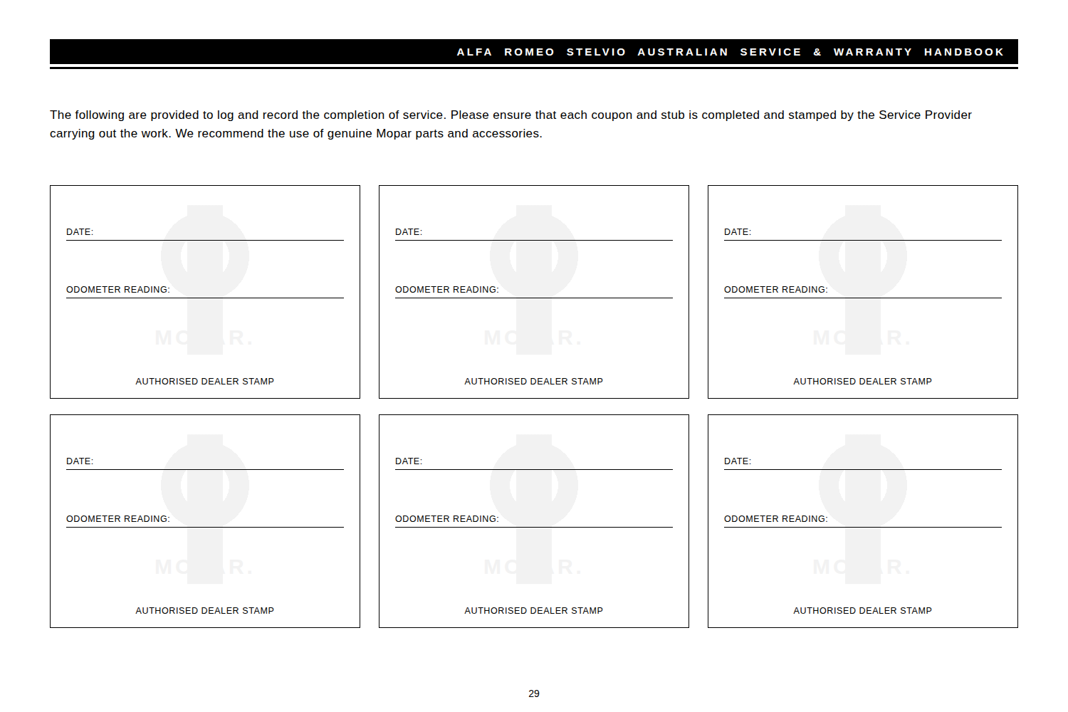ALFA ROMEO STELVIO AUSTRALIAN SERVICE & WARRANTY HANDBOOK
The following are provided to log and record the completion of service. Please ensure that each coupon and stub is completed and stamped by the Service Provider carrying out the work. We recommend the use of genuine Mopar parts and accessories.
MOPAR.
DATE:
ODOMETER READING:
AUTHORISED DEALER STAMP
MOPAR.
DATE:
ODOMETER READING:
AUTHORISED DEALER STAMP
MOPAR.
DATE:
ODOMETER READING:
AUTHORISED DEALER STAMP
MOPAR.
DATE:
ODOMETER READING:
AUTHORISED DEALER STAMP
MOPAR.
DATE:
ODOMETER READING:
AUTHORISED DEALER STAMP
MOPAR.
DATE:
ODOMETER READING:
AUTHORISED DEALER STAMP
29